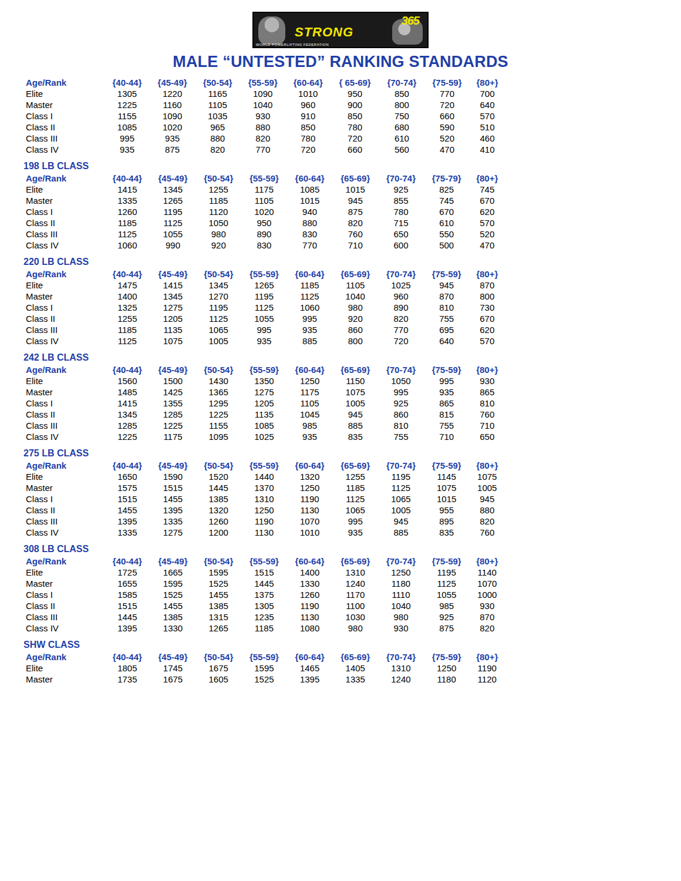365 STRONG WORLD POWERLIFTING FEDERATION
MALE “UNTESTED” RANKING STANDARDS
| Age/Rank | {40-44} | {45-49} | {50-54} | {55-59} | {60-64} | { 65-69} | {70-74} | {75-59} | {80+} |
| --- | --- | --- | --- | --- | --- | --- | --- | --- | --- |
| Elite | 1305 | 1220 | 1165 | 1090 | 1010 | 950 | 850 | 770 | 700 |
| Master | 1225 | 1160 | 1105 | 1040 | 960 | 900 | 800 | 720 | 640 |
| Class I | 1155 | 1090 | 1035 | 930 | 910 | 850 | 750 | 660 | 570 |
| Class II | 1085 | 1020 | 965 | 880 | 850 | 780 | 680 | 590 | 510 |
| Class III | 995 | 935 | 880 | 820 | 780 | 720 | 610 | 520 | 460 |
| Class IV | 935 | 875 | 820 | 770 | 720 | 660 | 560 | 470 | 410 |
198 LB CLASS
| Age/Rank | {40-44} | {45-49} | {50-54} | {55-59} | {60-64} | {65-69} | {70-74} | {75-79} | {80+} |
| --- | --- | --- | --- | --- | --- | --- | --- | --- | --- |
| Elite | 1415 | 1345 | 1255 | 1175 | 1085 | 1015 | 925 | 825 | 745 |
| Master | 1335 | 1265 | 1185 | 1105 | 1015 | 945 | 855 | 745 | 670 |
| Class I | 1260 | 1195 | 1120 | 1020 | 940 | 875 | 780 | 670 | 620 |
| Class II | 1185 | 1125 | 1050 | 950 | 880 | 820 | 715 | 610 | 570 |
| Class III | 1125 | 1055 | 980 | 890 | 830 | 760 | 650 | 550 | 520 |
| Class IV | 1060 | 990 | 920 | 830 | 770 | 710 | 600 | 500 | 470 |
220 LB CLASS
| Age/Rank | {40-44} | {45-49} | {50-54} | {55-59} | {60-64} | {65-69} | {70-74} | {75-59} | {80+} |
| --- | --- | --- | --- | --- | --- | --- | --- | --- | --- |
| Elite | 1475 | 1415 | 1345 | 1265 | 1185 | 1105 | 1025 | 945 | 870 |
| Master | 1400 | 1345 | 1270 | 1195 | 1125 | 1040 | 960 | 870 | 800 |
| Class I | 1325 | 1275 | 1195 | 1125 | 1060 | 980 | 890 | 810 | 730 |
| Class II | 1255 | 1205 | 1125 | 1055 | 995 | 920 | 820 | 755 | 670 |
| Class III | 1185 | 1135 | 1065 | 995 | 935 | 860 | 770 | 695 | 620 |
| Class IV | 1125 | 1075 | 1005 | 935 | 885 | 800 | 720 | 640 | 570 |
242 LB CLASS
| Age/Rank | {40-44} | {45-49} | {50-54} | {55-59} | {60-64} | {65-69} | {70-74} | {75-59} | {80+} |
| --- | --- | --- | --- | --- | --- | --- | --- | --- | --- |
| Elite | 1560 | 1500 | 1430 | 1350 | 1250 | 1150 | 1050 | 995 | 930 |
| Master | 1485 | 1425 | 1365 | 1275 | 1175 | 1075 | 995 | 935 | 865 |
| Class I | 1415 | 1355 | 1295 | 1205 | 1105 | 1005 | 925 | 865 | 810 |
| Class II | 1345 | 1285 | 1225 | 1135 | 1045 | 945 | 860 | 815 | 760 |
| Class III | 1285 | 1225 | 1155 | 1085 | 985 | 885 | 810 | 755 | 710 |
| Class IV | 1225 | 1175 | 1095 | 1025 | 935 | 835 | 755 | 710 | 650 |
275 LB CLASS
| Age/Rank | {40-44} | {45-49} | {50-54} | {55-59} | {60-64} | {65-69} | {70-74} | {75-59} | {80+} |
| --- | --- | --- | --- | --- | --- | --- | --- | --- | --- |
| Elite | 1650 | 1590 | 1520 | 1440 | 1320 | 1255 | 1195 | 1145 | 1075 |
| Master | 1575 | 1515 | 1445 | 1370 | 1250 | 1185 | 1125 | 1075 | 1005 |
| Class I | 1515 | 1455 | 1385 | 1310 | 1190 | 1125 | 1065 | 1015 | 945 |
| Class II | 1455 | 1395 | 1320 | 1250 | 1130 | 1065 | 1005 | 955 | 880 |
| Class III | 1395 | 1335 | 1260 | 1190 | 1070 | 995 | 945 | 895 | 820 |
| Class IV | 1335 | 1275 | 1200 | 1130 | 1010 | 935 | 885 | 835 | 760 |
308 LB CLASS
| Age/Rank | {40-44} | {45-49} | {50-54} | {55-59} | {60-64} | {65-69} | {70-74} | {75-59} | {80+} |
| --- | --- | --- | --- | --- | --- | --- | --- | --- | --- |
| Elite | 1725 | 1665 | 1595 | 1515 | 1400 | 1310 | 1250 | 1195 | 1140 |
| Master | 1655 | 1595 | 1525 | 1445 | 1330 | 1240 | 1180 | 1125 | 1070 |
| Class I | 1585 | 1525 | 1455 | 1375 | 1260 | 1170 | 1110 | 1055 | 1000 |
| Class II | 1515 | 1455 | 1385 | 1305 | 1190 | 1100 | 1040 | 985 | 930 |
| Class III | 1445 | 1385 | 1315 | 1235 | 1130 | 1030 | 980 | 925 | 870 |
| Class IV | 1395 | 1330 | 1265 | 1185 | 1080 | 980 | 930 | 875 | 820 |
SHW CLASS
| Age/Rank | {40-44} | {45-49} | {50-54} | {55-59} | {60-64} | {65-69} | {70-74} | {75-59} | {80+} |
| --- | --- | --- | --- | --- | --- | --- | --- | --- | --- |
| Elite | 1805 | 1745 | 1675 | 1595 | 1465 | 1405 | 1310 | 1250 | 1190 |
| Master | 1735 | 1675 | 1605 | 1525 | 1395 | 1335 | 1240 | 1180 | 1120 |